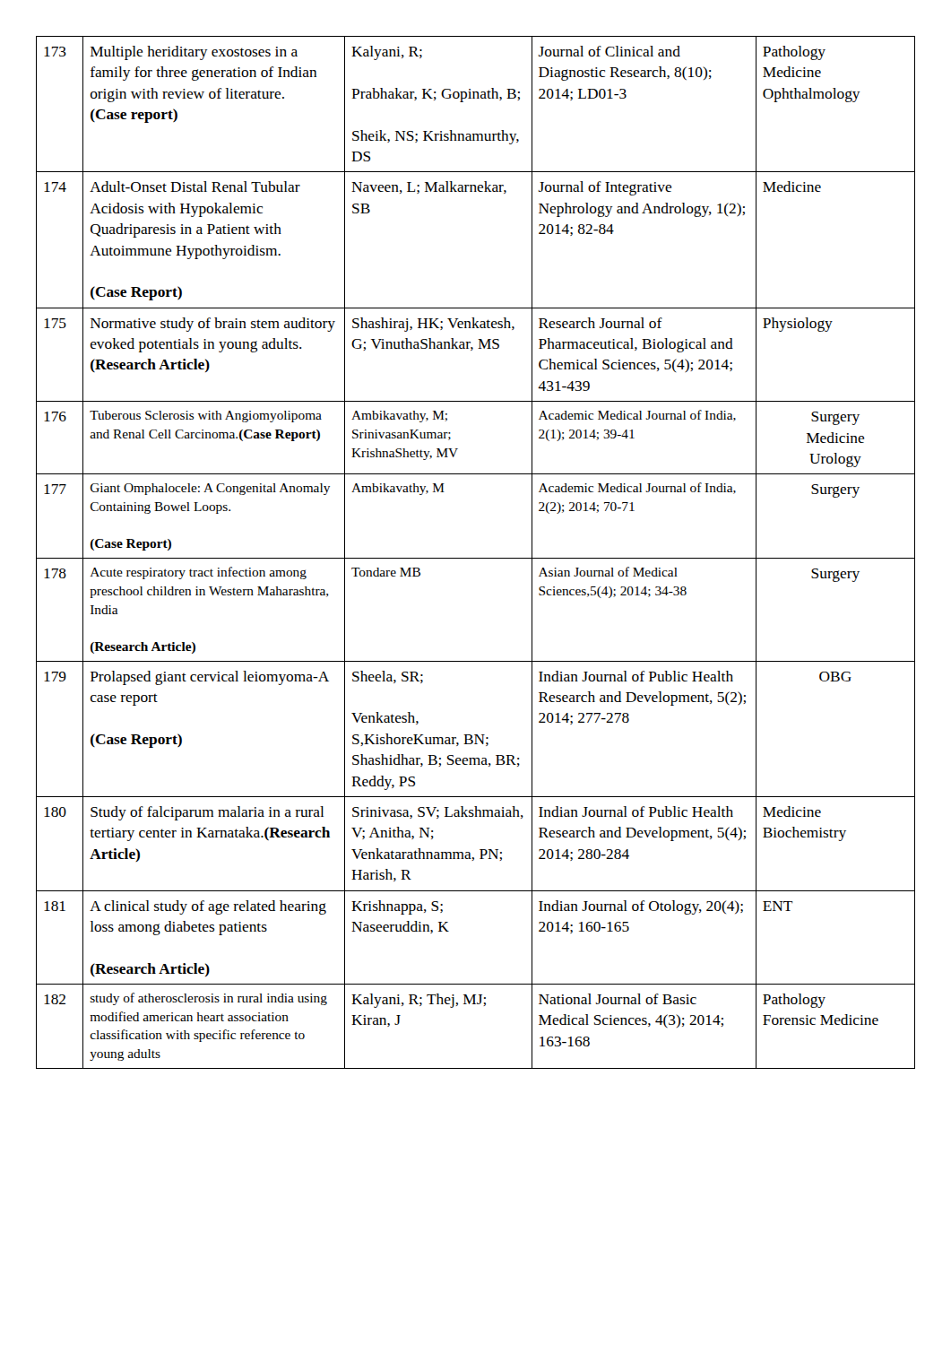| 173 | Multiple heriditary exostoses in a family for three generation of Indian origin with review of literature. (Case report) | Kalyani, R; Prabhakar, K; Gopinath, B; Sheik, NS; Krishnamurthy, DS | Journal of Clinical and Diagnostic Research, 8(10); 2014; LD01-3 | Pathology Medicine Ophthalmology |
| 174 | Adult-Onset Distal Renal Tubular Acidosis with Hypokalemic Quadriparesis in a Patient with Autoimmune Hypothyroidism. (Case Report) | Naveen, L; Malkarnekar, SB | Journal of Integrative Nephrology and Andrology, 1(2); 2014; 82-84 | Medicine |
| 175 | Normative study of brain stem auditory evoked potentials in young adults. (Research Article) | Shashiraj, HK; Venkatesh, G; VinuthaShankar, MS | Research Journal of Pharmaceutical, Biological and Chemical Sciences, 5(4); 2014; 431-439 | Physiology |
| 176 | Tuberous Sclerosis with Angiomyolipoma and Renal Cell Carcinoma. (Case Report) | Ambikavathy, M; SrinivasanKumar; KrishnaShetty, MV | Academic Medical Journal of India, 2(1); 2014; 39-41 | Surgery Medicine Urology |
| 177 | Giant Omphalocele: A Congenital Anomaly Containing Bowel Loops. (Case Report) | Ambikavathy, M | Academic Medical Journal of India, 2(2); 2014; 70-71 | Surgery |
| 178 | Acute respiratory tract infection among preschool children in Western Maharashtra, India (Research Article) | Tondare MB | Asian Journal of Medical Sciences,5(4); 2014; 34-38 | Surgery |
| 179 | Prolapsed giant cervical leiomyoma-A case report (Case Report) | Sheela, SR; Venkatesh, S,KishoreKumar, BN; Shashidhar, B; Seema, BR; Reddy, PS | Indian Journal of Public Health Research and Development, 5(2); 2014; 277-278 | OBG |
| 180 | Study of falciparum malaria in a rural tertiary center in Karnataka. (Research Article) | Srinivasa, SV; Lakshmaiah, V; Anitha, N; Venkatarathnamma, PN; Harish, R | Indian Journal of Public Health Research and Development, 5(4); 2014; 280-284 | Medicine Biochemistry |
| 181 | A clinical study of age related hearing loss among diabetes patients (Research Article) | Krishnappa, S; Naseeruddin, K | Indian Journal of Otology, 20(4); 2014; 160-165 | ENT |
| 182 | study of atherosclerosis in rural india using modified american heart association classification with specific reference to young adults | Kalyani, R; Thej, MJ; Kiran, J | National Journal of Basic Medical Sciences, 4(3); 2014; 163-168 | Pathology Forensic Medicine |